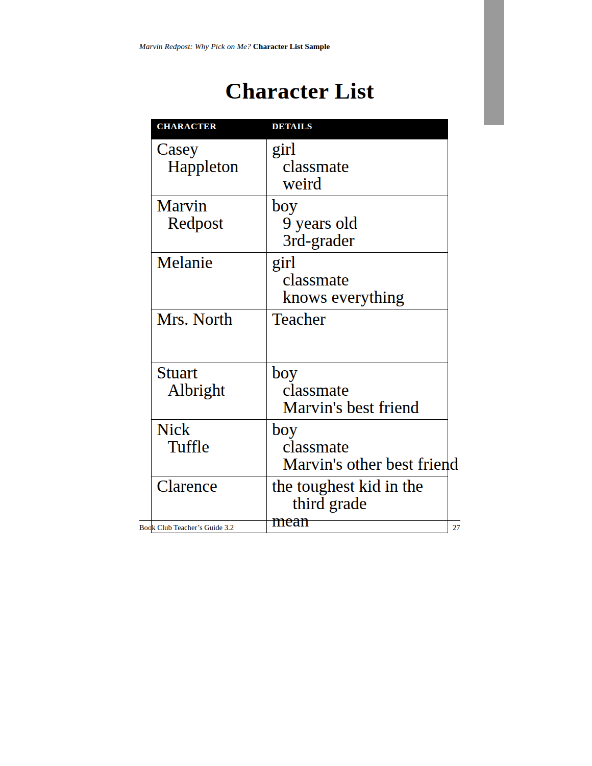Marvin Redpost: Why Pick on Me? Character List Sample
Character List
| CHARACTER | DETAILS |
| --- | --- |
| Casey Happleton | girl classmate weird |
| Marvin Redpost | boy 9 years old 3rd-grader |
| Melanie | girl classmate knows everything |
| Mrs. North | Teacher |
| Stuart Albright | boy classmate Marvin's best friend |
| Nick Tuffle | boy classmate Marvin's other best friend |
| Clarence | the toughest kid in the third grade mean |
Book Club Teacher’s Guide 3.2 27